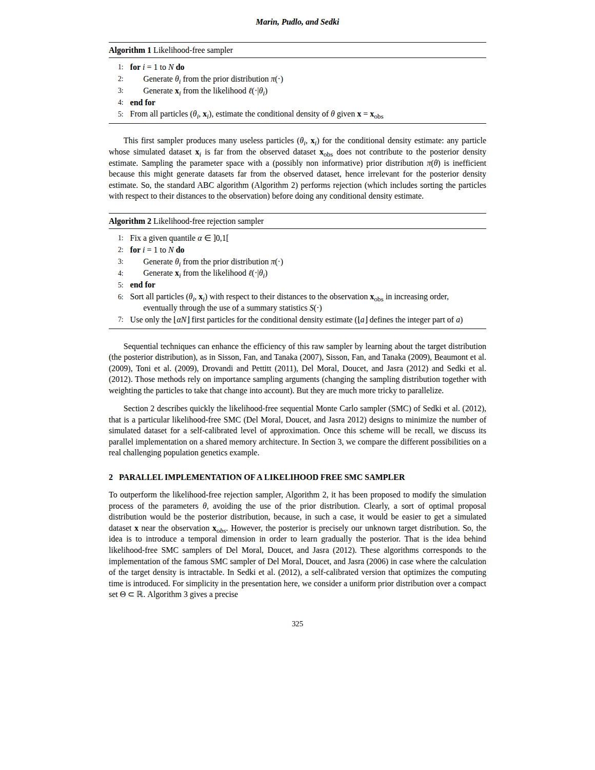Marin, Pudlo, and Sedki
Algorithm 1 Likelihood-free sampler
for i = 1 to N do
Generate θi from the prior distribution π(·)
Generate xi from the likelihood ℓ(·|θi)
end for
From all particles (θi, xi), estimate the conditional density of θ given x = xobs
This first sampler produces many useless particles (θi, xi) for the conditional density estimate: any particle whose simulated dataset xi is far from the observed dataset xobs does not contribute to the posterior density estimate. Sampling the parameter space with a (possibly non informative) prior distribution π(θ) is inefficient because this might generate datasets far from the observed dataset, hence irrelevant for the posterior density estimate. So, the standard ABC algorithm (Algorithm 2) performs rejection (which includes sorting the particles with respect to their distances to the observation) before doing any conditional density estimate.
Algorithm 2 Likelihood-free rejection sampler
Fix a given quantile α ∈ ]0,1[
for i = 1 to N do
Generate θi from the prior distribution π(·)
Generate xi from the likelihood ℓ(·|θi)
end for
Sort all particles (θi, xi) with respect to their distances to the observation xobs in increasing order,eventually through the use of a summary statistics S(·)
Use only the ⌊αN⌋ first particles for the conditional density estimate (⌊a⌋ defines the integer part of a)
Sequential techniques can enhance the efficiency of this raw sampler by learning about the target distribution (the posterior distribution), as in Sisson, Fan, and Tanaka (2007), Sisson, Fan, and Tanaka (2009), Beaumont et al. (2009), Toni et al. (2009), Drovandi and Pettitt (2011), Del Moral, Doucet, and Jasra (2012) and Sedki et al. (2012). Those methods rely on importance sampling arguments (changing the sampling distribution together with weighting the particles to take that change into account). But they are much more tricky to parallelize.
Section 2 describes quickly the likelihood-free sequential Monte Carlo sampler (SMC) of Sedki et al. (2012), that is a particular likelihood-free SMC (Del Moral, Doucet, and Jasra 2012) designs to minimize the number of simulated dataset for a self-calibrated level of approximation. Once this scheme will be recall, we discuss its parallel implementation on a shared memory architecture. In Section 3, we compare the different possibilities on a real challenging population genetics example.
2 Parallel implementation of a likelihood free SMC sampler
To outperform the likelihood-free rejection sampler, Algorithm 2, it has been proposed to modify the simulation process of the parameters θ, avoiding the use of the prior distribution. Clearly, a sort of optimal proposal distribution would be the posterior distribution, because, in such a case, it would be easier to get a simulated dataset x near the observation xobs. However, the posterior is precisely our unknown target distribution. So, the idea is to introduce a temporal dimension in order to learn gradually the posterior. That is the idea behind likelihood-free SMC samplers of Del Moral, Doucet, and Jasra (2012). These algorithms corresponds to the implementation of the famous SMC sampler of Del Moral, Doucet, and Jasra (2006) in case where the calculation of the target density is intractable. In Sedki et al. (2012), a self-calibrated version that optimizes the computing time is introduced. For simplicity in the presentation here, we consider a uniform prior distribution over a compact set Θ ⊂ ℝ. Algorithm 3 gives a precise
325